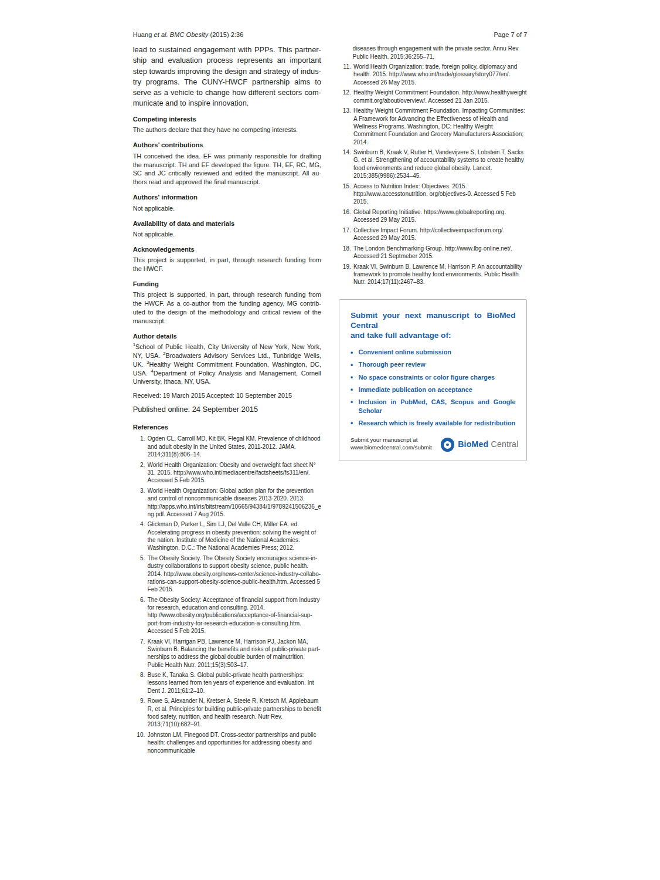Huang et al. BMC Obesity (2015) 2:36
Page 7 of 7
lead to sustained engagement with PPPs. This partnership and evaluation process represents an important step towards improving the design and strategy of industry programs. The CUNY-HWCF partnership aims to serve as a vehicle to change how different sectors communicate and to inspire innovation.
Competing interests
The authors declare that they have no competing interests.
Authors’ contributions
TH conceived the idea. EF was primarily responsible for drafting the manuscript. TH and EF developed the figure. TH, EF, RC, MG, SC and JC critically reviewed and edited the manuscript. All authors read and approved the final manuscript.
Authors' information
Not applicable.
Availability of data and materials
Not applicable.
Acknowledgements
This project is supported, in part, through research funding from the HWCF.
Funding
This project is supported, in part, through research funding from the HWCF. As a co-author from the funding agency, MG contributed to the design of the methodology and critical review of the manuscript.
Author details
1School of Public Health, City University of New York, New York, NY, USA. 2Broadwaters Advisory Services Ltd., Tunbridge Wells, UK. 3Healthy Weight Commitment Foundation, Washington, DC, USA. 4Department of Policy Analysis and Management, Cornell University, Ithaca, NY, USA.
Received: 19 March 2015 Accepted: 10 September 2015
Published online: 24 September 2015
References
Ogden CL, Carroll MD, Kit BK, Flegal KM. Prevalence of childhood and adult obesity in the United States, 2011-2012. JAMA. 2014;311(8):806–14.
World Health Organization: Obesity and overweight fact sheet N° 31. 2015. http://www.who.int/mediacentre/factsheets/fs311/en/. Accessed 5 Feb 2015.
World Health Organization: Global action plan for the prevention and control of noncommunicable diseases 2013-2020. 2013. http://apps.who.int/iris/bitstream/10665/94384/1/9789241506236_eng.pdf. Accessed 7 Aug 2015.
Glickman D, Parker L, Sim LJ, Del Valle CH, Miller EA. ed. Accelerating progress in obesity prevention: solving the weight of the nation. Institute of Medicine of the National Academies. Washington, D.C.: The National Academies Press; 2012.
The Obesity Society. The Obesity Society encourages science-industry collaborations to support obesity science, public health. 2014. http://www.obesity.org/news-center/science-industry-collaborations-can-support-obesity-science-public-health.htm. Accessed 5 Feb 2015.
The Obesity Society: Acceptance of financial support from industry for research, education and consulting. 2014. http://www.obesity.org/publications/acceptance-of-financial-support-from-industry-for-research-education-a-consulting.htm. Accessed 5 Feb 2015.
Kraak VI, Harrigan PB, Lawrence M, Harrison PJ, Jackon MA, Swinburn B. Balancing the benefits and risks of public-private partnerships to address the global double burden of malnutrition. Public Health Nutr. 2011;15(3):503–17.
Buse K, Tanaka S. Global public-private health partnerships: lessons learned from ten years of experience and evaluation. Int Dent J. 2011;61:2–10.
Rowe S, Alexander N, Kretser A, Steele R, Kretsch M, Applebaum R, et al. Principles for building public-private partnerships to benefit food safety, nutrition, and health research. Nutr Rev. 2013;71(10):682–91.
Johnston LM, Finegood DT. Cross-sector partnerships and public health: challenges and opportunities for addressing obesity and noncommunicable
diseases through engagement with the private sector. Annu Rev Public Health. 2015;36:255–71.
World Health Organization: trade, foreign policy, diplomacy and health. 2015. http://www.who.int/trade/glossary/story077/en/. Accessed 26 May 2015.
Healthy Weight Commitment Foundation. http://www.healthyweight commit.org/about/overview/. Accessed 21 Jan 2015.
Healthy Weight Commitment Foundation. Impacting Communities: A Framework for Advancing the Effectiveness of Health and Wellness Programs. Washington, DC: Healthy Weight Commitment Foundation and Grocery Manufacturers Association; 2014.
Swinburn B, Kraak V, Rutter H, Vandevijvere S, Lobstein T, Sacks G, et al. Strengthening of accountability systems to create healthy food environments and reduce global obesity. Lancet. 2015;385(9986):2534–45.
Access to Nutrition Index: Objectives. 2015. http://www.accesstonutrition. org/objectives-0. Accessed 5 Feb 2015.
Global Reporting Initiative. https://www.globalreporting.org. Accessed 29 May 2015.
Collective Impact Forum. http://collectiveimpactforum.org/. Accessed 29 May 2015.
The London Benchmarking Group. http://www.lbg-online.net/. Accessed 21 Septmeber 2015.
Kraak VI, Swinburn B, Lawrence M, Harrison P. An accountability framework to promote healthy food environments. Public Health Nutr. 2014;17(11):2467–83.
Submit your next manuscript to BioMed Central
and take full advantage of:
Convenient online submission
Thorough peer review
No space constraints or color figure charges
Immediate publication on acceptance
Inclusion in PubMed, CAS, Scopus and Google Scholar
Research which is freely available for redistribution
Submit your manuscript at
www.biomedcentral.com/submit
Bio Med Central